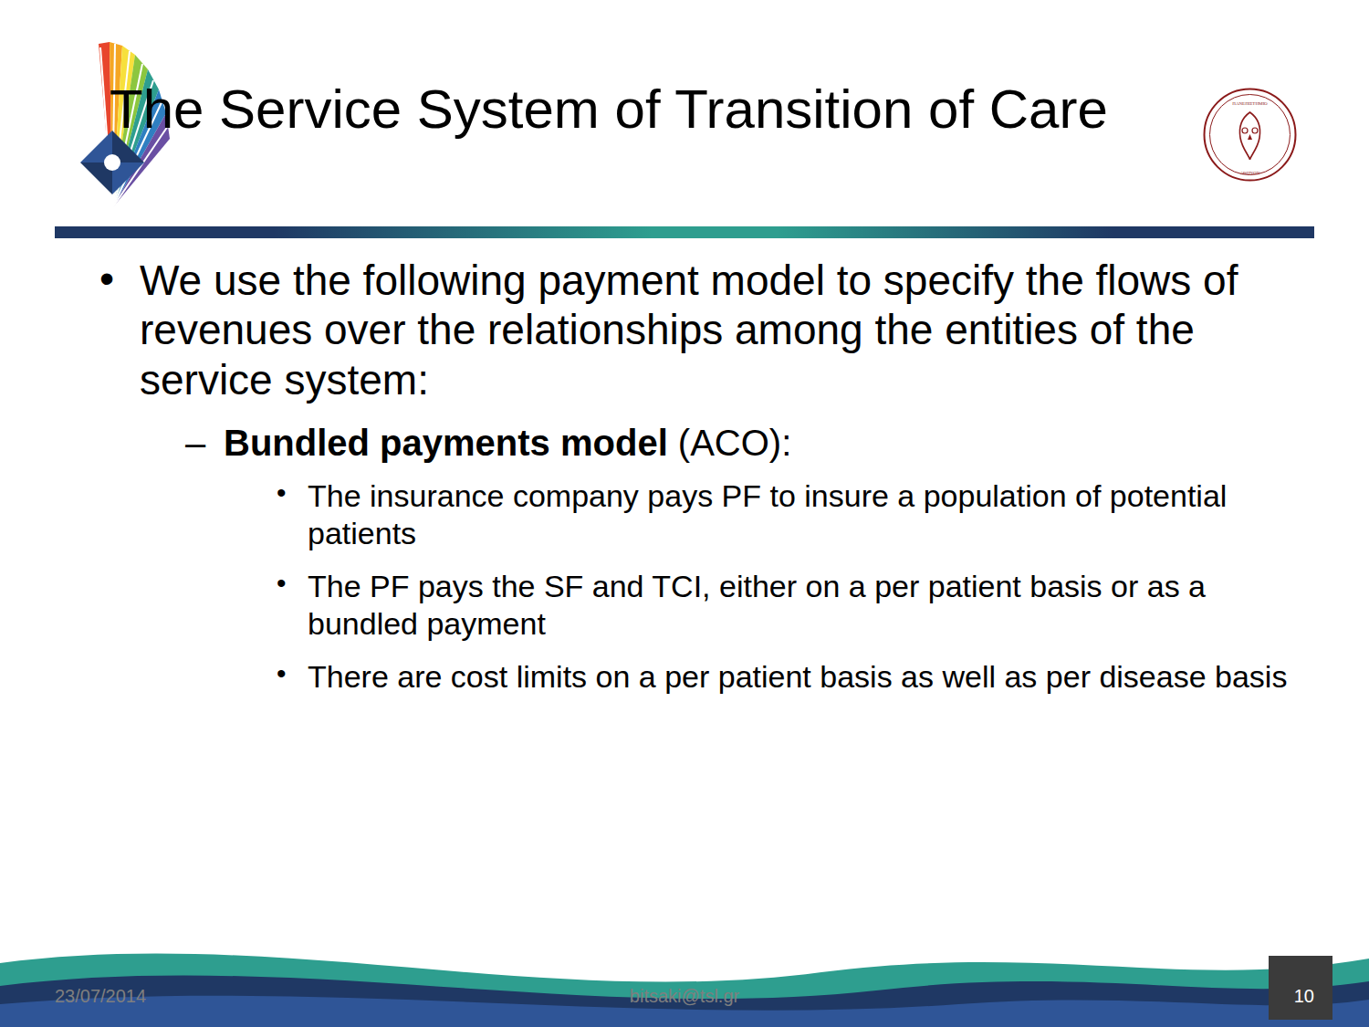ΠΑΝΕΠΙΣΤΗΜΙΟ ΑΘΗΝΩΝ
The Service System of Transition of Care
We use the following payment model to specify the flows of revenues over the relationships among the entities of the service system:
Bundled payments model (ACO):
The insurance company pays PF to insure a population of potential patients
The PF pays the SF and TCI, either on a per patient basis or as a bundled payment
There are cost limits on a per patient basis as well as per disease basis
23/07/2014 bitsaki@tsl.gr 10